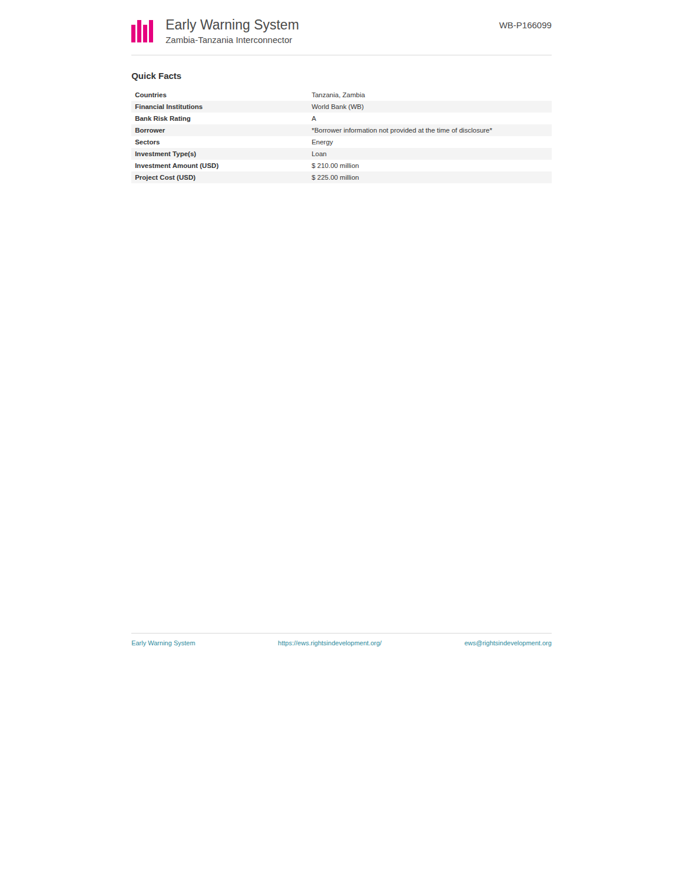Early Warning System
Zambia-Tanzania Interconnector
WB-P166099
Quick Facts
| Countries | Tanzania, Zambia |
| Financial Institutions | World Bank (WB) |
| Bank Risk Rating | A |
| Borrower | *Borrower information not provided at the time of disclosure* |
| Sectors | Energy |
| Investment Type(s) | Loan |
| Investment Amount (USD) | $ 210.00 million |
| Project Cost (USD) | $ 225.00 million |
Early Warning System https://ews.rightsindevelopment.org/ ews@rightsindevelopment.org